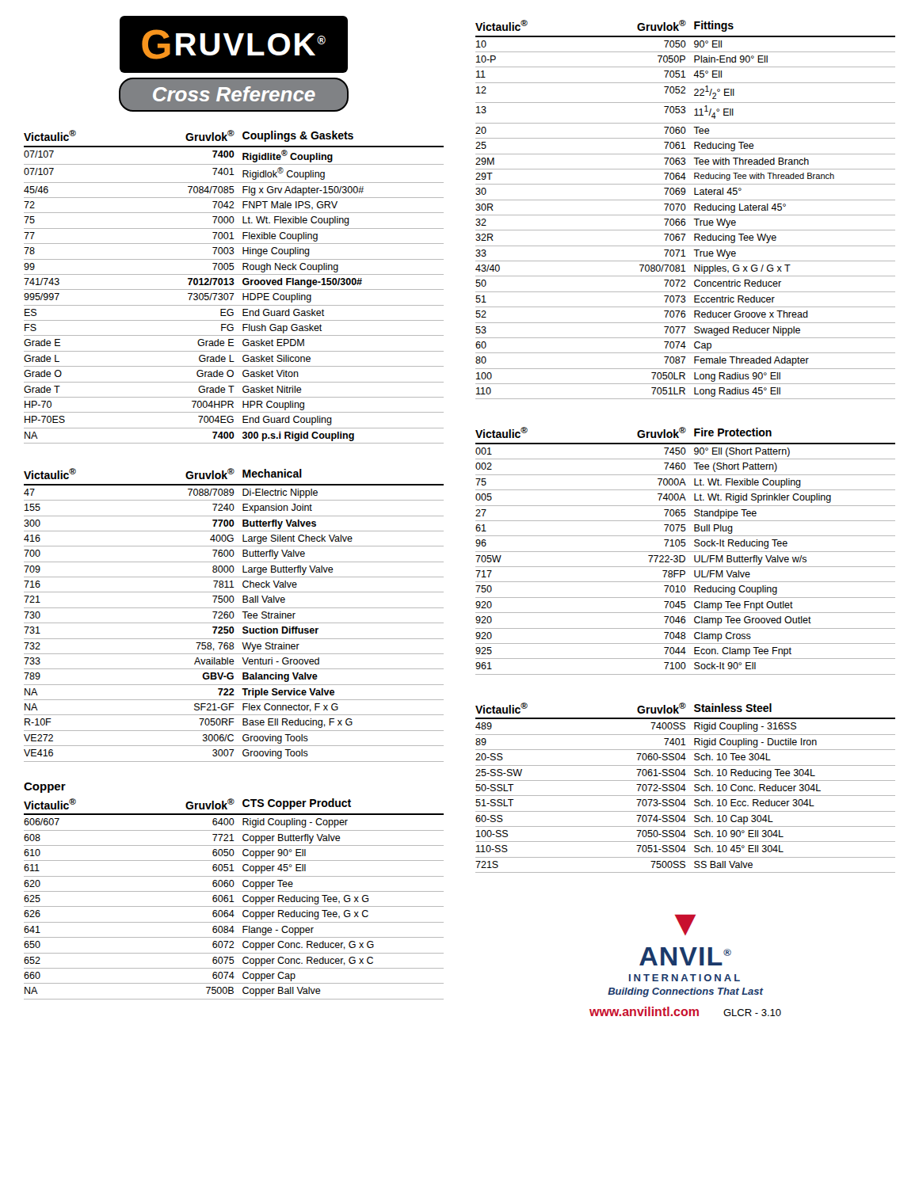GRUVLOK®
Cross Reference
| Victaulic ® | Gruvlok ® | Couplings & Gaskets |
| --- | --- | --- |
| 07/107 | 7400 | Rigidlite ® Coupling |
| 07/107 | 7401 | Rigidlok ® Coupling |
| 45/46 | 7084/7085 | Flg x Grv Adapter-150/300# |
| 72 | 7042 | FNPT Male IPS, GRV |
| 75 | 7000 | Lt. Wt. Flexible Coupling |
| 77 | 7001 | Flexible Coupling |
| 78 | 7003 | Hinge Coupling |
| 99 | 7005 | Rough Neck Coupling |
| 741/743 | 7012/7013 | Grooved Flange-150/300# |
| 995/997 | 7305/7307 | HDPE Coupling |
| ES | EG | End Guard Gasket |
| FS | FG | Flush Gap Gasket |
| Grade E | Grade E | Gasket EPDM |
| Grade L | Grade L | Gasket Silicone |
| Grade O | Grade O | Gasket Viton |
| Grade T | Grade T | Gasket Nitrile |
| HP-70 | 7004HPR | HPR Coupling |
| HP-70ES | 7004EG | End Guard Coupling |
| NA | 7400 | 300 p.s.i Rigid Coupling |
| Victaulic ® | Gruvlok ® | Mechanical |
| --- | --- | --- |
| 47 | 7088/7089 | Di-Electric Nipple |
| 155 | 7240 | Expansion Joint |
| 300 | 7700 | Butterfly Valves |
| 416 | 400G | Large Silent Check Valve |
| 700 | 7600 | Butterfly Valve |
| 709 | 8000 | Large Butterfly Valve |
| 716 | 7811 | Check Valve |
| 721 | 7500 | Ball Valve |
| 730 | 7260 | Tee Strainer |
| 731 | 7250 | Suction Diffuser |
| 732 | 758, 768 | Wye Strainer |
| 733 | Available | Venturi - Grooved |
| 789 | GBV-G | Balancing Valve |
| NA | 722 | Triple Service Valve |
| NA | SF21-GF | Flex Connector, F x G |
| R-10F | 7050RF | Base Ell Reducing, F x G |
| VE272 | 3006/C | Grooving Tools |
| VE416 | 3007 | Grooving Tools |
Copper
| Victaulic ® | Gruvlok ® | CTS Copper Product |
| --- | --- | --- |
| 606/607 | 6400 | Rigid Coupling - Copper |
| 608 | 7721 | Copper Butterfly Valve |
| 610 | 6050 | Copper 90° Ell |
| 611 | 6051 | Copper 45° Ell |
| 620 | 6060 | Copper Tee |
| 625 | 6061 | Copper Reducing Tee, G x G |
| 626 | 6064 | Copper Reducing Tee, G x C |
| 641 | 6084 | Flange - Copper |
| 650 | 6072 | Copper Conc. Reducer, G x G |
| 652 | 6075 | Copper Conc. Reducer, G x C |
| 660 | 6074 | Copper Cap |
| NA | 7500B | Copper Ball Valve |
| Victaulic ® | Gruvlok ® | Fittings |
| --- | --- | --- |
| 10 | 7050 | 90° Ell |
| 10-P | 7050P | Plain-End 90° Ell |
| 11 | 7051 | 45° Ell |
| 12 | 7052 | 22 1 / 2 ° Ell |
| 13 | 7053 | 11 1 / 4 ° Ell |
| 20 | 7060 | Tee |
| 25 | 7061 | Reducing Tee |
| 29M | 7063 | Tee with Threaded Branch |
| 29T | 7064 | Reducing Tee with Threaded Branch |
| 30 | 7069 | Lateral 45° |
| 30R | 7070 | Reducing Lateral 45° |
| 32 | 7066 | True Wye |
| 32R | 7067 | Reducing Tee Wye |
| 33 | 7071 | True Wye |
| 43/40 | 7080/7081 | Nipples, G x G / G x T |
| 50 | 7072 | Concentric Reducer |
| 51 | 7073 | Eccentric Reducer |
| 52 | 7076 | Reducer Groove x Thread |
| 53 | 7077 | Swaged Reducer Nipple |
| 60 | 7074 | Cap |
| 80 | 7087 | Female Threaded Adapter |
| 100 | 7050LR | Long Radius 90° Ell |
| 110 | 7051LR | Long Radius 45° Ell |
| Victaulic ® | Gruvlok ® | Fire Protection |
| --- | --- | --- |
| 001 | 7450 | 90° Ell (Short Pattern) |
| 002 | 7460 | Tee (Short Pattern) |
| 75 | 7000A | Lt. Wt. Flexible Coupling |
| 005 | 7400A | Lt. Wt. Rigid Sprinkler Coupling |
| 27 | 7065 | Standpipe Tee |
| 61 | 7075 | Bull Plug |
| 96 | 7105 | Sock-It Reducing Tee |
| 705W | 7722-3D | UL/FM Butterfly Valve w/s |
| 717 | 78FP | UL/FM Valve |
| 750 | 7010 | Reducing Coupling |
| 920 | 7045 | Clamp Tee Fnpt Outlet |
| 920 | 7046 | Clamp Tee Grooved Outlet |
| 920 | 7048 | Clamp Cross |
| 925 | 7044 | Econ. Clamp Tee Fnpt |
| 961 | 7100 | Sock-It 90° Ell |
| Victaulic ® | Gruvlok ® | Stainless Steel |
| --- | --- | --- |
| 489 | 7400SS | Rigid Coupling - 316SS |
| 89 | 7401 | Rigid Coupling - Ductile Iron |
| 20-SS | 7060-SS04 | Sch. 10 Tee 304L |
| 25-SS-SW | 7061-SS04 | Sch. 10 Reducing Tee 304L |
| 50-SSLT | 7072-SS04 | Sch. 10 Conc. Reducer 304L |
| 51-SSLT | 7073-SS04 | Sch. 10 Ecc. Reducer 304L |
| 60-SS | 7074-SS04 | Sch. 10 Cap 304L |
| 100-SS | 7050-SS04 | Sch. 10 90° Ell 304L |
| 110-SS | 7051-SS04 | Sch. 10 45° Ell 304L |
| 721S | 7500SS | SS Ball Valve |
▼
ANVIL®
INTERNATIONAL
Building Connections That Last
www.anvilintl.com GLCR - 3.10